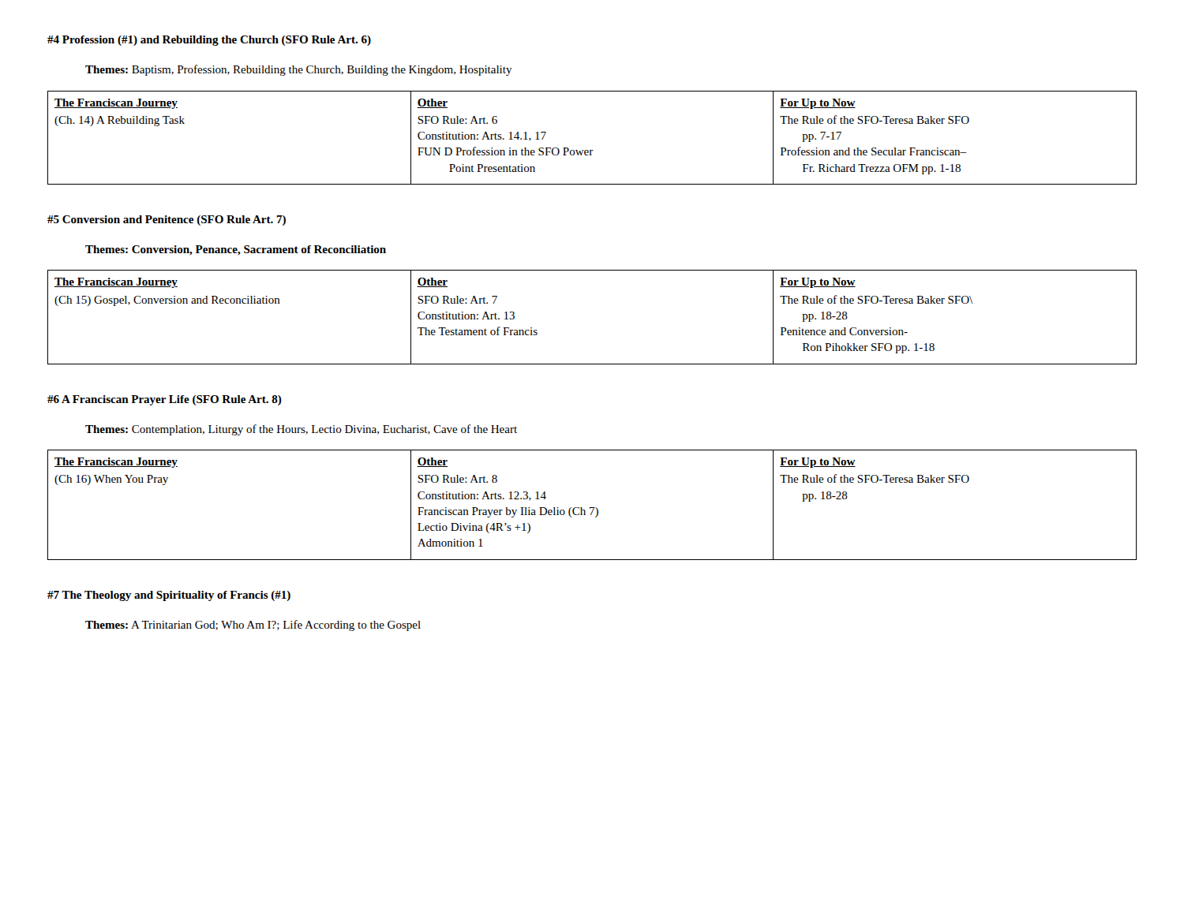#4 Profession (#1) and Rebuilding the Church (SFO Rule Art. 6)
Themes: Baptism, Profession, Rebuilding the Church, Building the Kingdom, Hospitality
| The Franciscan Journey (Ch. 14) A Rebuilding Task | Other SFO Rule: Art. 6 Constitution: Arts. 14.1, 17 FUN D Profession in the SFO Power Point Presentation | For Up to Now The Rule of the SFO-Teresa Baker SFO pp. 7-17 Profession and the Secular Franciscan– Fr. Richard Trezza OFM pp. 1-18 |
#5 Conversion and Penitence (SFO Rule Art. 7)
Themes: Conversion, Penance, Sacrament of Reconciliation
| The Franciscan Journey (Ch 15) Gospel, Conversion and Reconciliation | Other SFO Rule: Art. 7 Constitution: Art. 13 The Testament of Francis | For Up to Now The Rule of the SFO-Teresa Baker SFO\ pp. 18-28 Penitence and Conversion- Ron Pihokker SFO pp. 1-18 |
#6 A Franciscan Prayer Life (SFO Rule Art. 8)
Themes: Contemplation, Liturgy of the Hours, Lectio Divina, Eucharist, Cave of the Heart
| The Franciscan Journey (Ch 16) When You Pray | Other SFO Rule: Art. 8 Constitution: Arts. 12.3, 14 Franciscan Prayer by Ilia Delio (Ch 7) Lectio Divina (4R’s +1) Admonition 1 | For Up to Now The Rule of the SFO-Teresa Baker SFO pp. 18-28 |
#7 The Theology and Spirituality of Francis (#1)
Themes: A Trinitarian God; Who Am I?; Life According to the Gospel